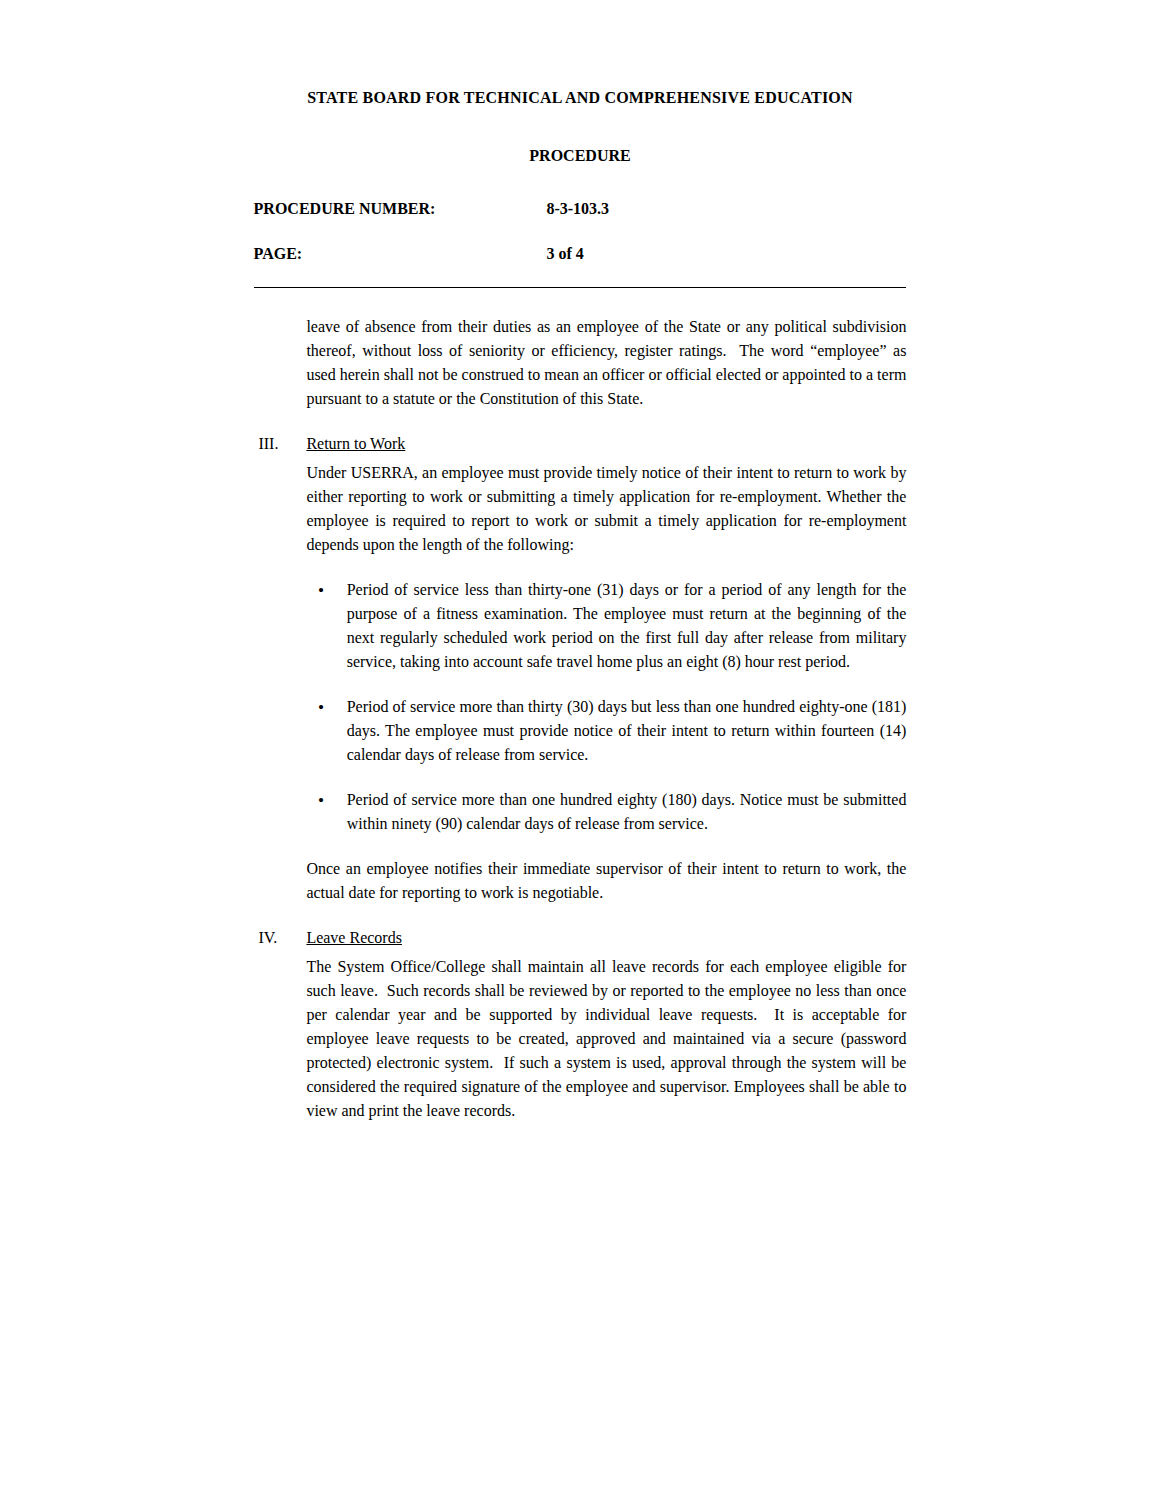STATE BOARD FOR TECHNICAL AND COMPREHENSIVE EDUCATION
PROCEDURE
PROCEDURE NUMBER: 8-3-103.3
PAGE: 3 of 4
leave of absence from their duties as an employee of the State or any political subdivision thereof, without loss of seniority or efficiency, register ratings. The word “employee” as used herein shall not be construed to mean an officer or official elected or appointed to a term pursuant to a statute or the Constitution of this State.
III.
Return to Work
Under USERRA, an employee must provide timely notice of their intent to return to work by either reporting to work or submitting a timely application for re-employment. Whether the employee is required to report to work or submit a timely application for re-employment depends upon the length of the following:
Period of service less than thirty-one (31) days or for a period of any length for the purpose of a fitness examination. The employee must return at the beginning of the next regularly scheduled work period on the first full day after release from military service, taking into account safe travel home plus an eight (8) hour rest period.
Period of service more than thirty (30) days but less than one hundred eighty-one (181) days. The employee must provide notice of their intent to return within fourteen (14) calendar days of release from service.
Period of service more than one hundred eighty (180) days. Notice must be submitted within ninety (90) calendar days of release from service.
Once an employee notifies their immediate supervisor of their intent to return to work, the actual date for reporting to work is negotiable.
IV.
Leave Records
The System Office/College shall maintain all leave records for each employee eligible for such leave. Such records shall be reviewed by or reported to the employee no less than once per calendar year and be supported by individual leave requests. It is acceptable for employee leave requests to be created, approved and maintained via a secure (password protected) electronic system. If such a system is used, approval through the system will be considered the required signature of the employee and supervisor. Employees shall be able to view and print the leave records.